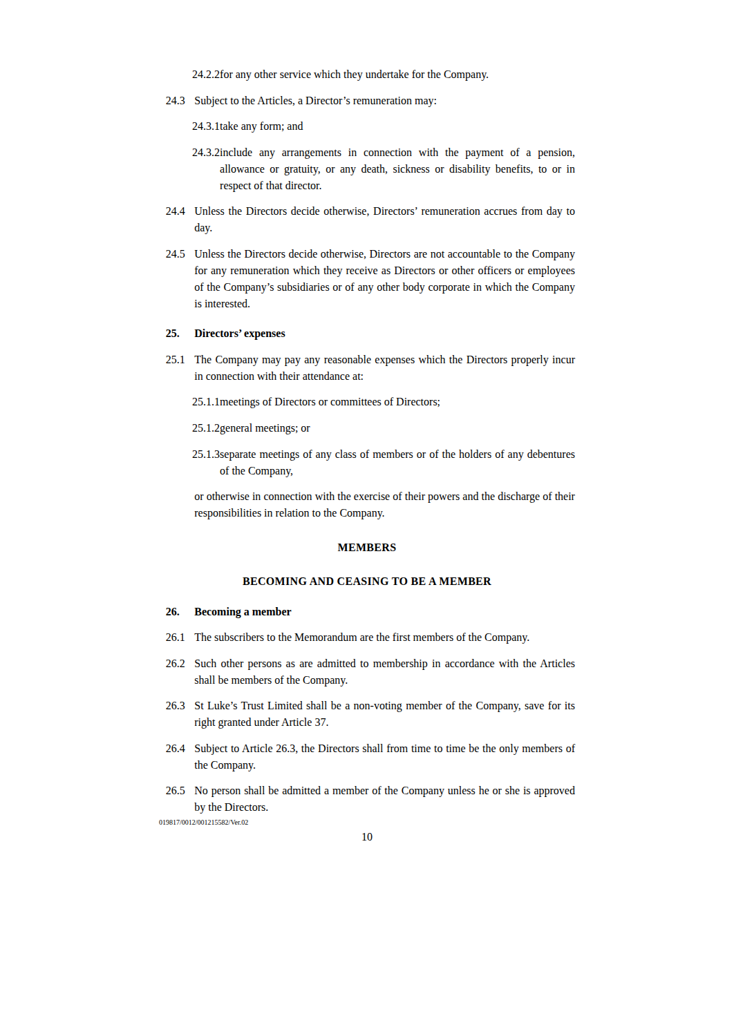24.2.2
for any other service which they undertake for the Company.
24.3
Subject to the Articles, a Director’s remuneration may:
24.3.1
take any form; and
24.3.2
include any arrangements in connection with the payment of a pension, allowance or gratuity, or any death, sickness or disability benefits, to or in respect of that director.
24.4
Unless the Directors decide otherwise, Directors’ remuneration accrues from day to day.
24.5
Unless the Directors decide otherwise, Directors are not accountable to the Company for any remuneration which they receive as Directors or other officers or employees of the Company’s subsidiaries or of any other body corporate in which the Company is interested.
25.
Directors’ expenses
25.1
The Company may pay any reasonable expenses which the Directors properly incur in connection with their attendance at:
25.1.1
meetings of Directors or committees of Directors;
25.1.2
general meetings; or
25.1.3
separate meetings of any class of members or of the holders of any debentures of the Company,
or otherwise in connection with the exercise of their powers and the discharge of their responsibilities in relation to the Company.
MEMBERS
BECOMING AND CEASING TO BE A MEMBER
26.
Becoming a member
26.1
The subscribers to the Memorandum are the first members of the Company.
26.2
Such other persons as are admitted to membership in accordance with the Articles shall be members of the Company.
26.3
St Luke’s Trust Limited shall be a non-voting member of the Company, save for its right granted under Article 37.
26.4
Subject to Article 26.3, the Directors shall from time to time be the only members of the Company.
26.5
No person shall be admitted a member of the Company unless he or she is approved by the Directors.
019817/0012/001215582/Ver.02
10